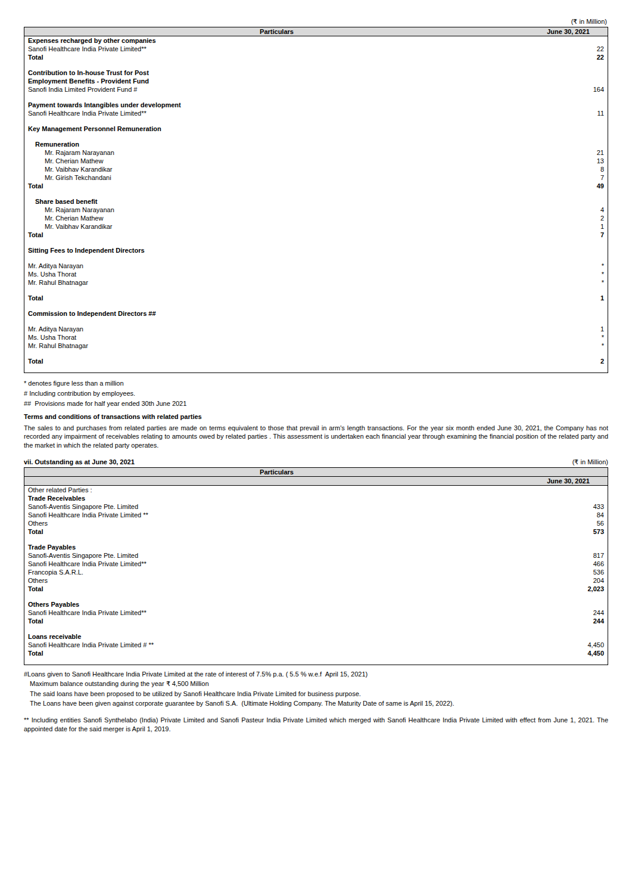(₹ in Million)
| Particulars | June 30, 2021 |
| --- | --- |
| Expenses recharged by other companies | |
| Sanofi Healthcare India Private Limited** | 22 |
| Total | 22 |
| Contribution to In-house Trust for Post | |
| Employment Benefits - Provident Fund | |
| Sanofi India Limited Provident Fund # | 164 |
| Payment towards Intangibles under development | |
| Sanofi Healthcare India Private Limited** | 11 |
| Key Management Personnel Remuneration | |
| Remuneration | |
| Mr. Rajaram Narayanan | 21 |
| Mr. Cherian Mathew | 13 |
| Mr. Vaibhav Karandikar | 8 |
| Mr. Girish Tekchandani | 7 |
| Total | 49 |
| Share based benefit | |
| Mr. Rajaram Narayanan | 4 |
| Mr. Cherian Mathew | 2 |
| Mr. Vaibhav Karandikar | 1 |
| Total | 7 |
| Sitting Fees to Independent Directors | |
| Mr. Aditya Narayan | * |
| Ms. Usha Thorat | * |
| Mr. Rahul Bhatnagar | * |
| Total | 1 |
| Commission to Independent Directors ## | |
| Mr. Aditya Narayan | 1 |
| Ms. Usha Thorat | * |
| Mr. Rahul Bhatnagar | * |
| Total | 2 |
* denotes figure less than a million
# Including contribution by employees.
## Provisions made for half year ended 30th June 2021
Terms and conditions of transactions with related parties
The sales to and purchases from related parties are made on terms equivalent to those that prevail in arm's length transactions. For the year six month ended June 30, 2021, the Company has not recorded any impairment of receivables relating to amounts owed by related parties . This assessment is undertaken each financial year through examining the financial position of the related party and the market in which the related party operates.
vii. Outstanding as at June 30, 2021
(₹ in Million)
| Particulars | |
| --- | --- |
| | June 30, 2021 |
| Other related Parties : | |
| Trade Receivables | |
| Sanofi-Aventis Singapore Pte. Limited | 433 |
| Sanofi Healthcare India Private Limited ** | 84 |
| Others | 56 |
| Total | 573 |
| Trade Payables | |
| Sanofi-Aventis Singapore Pte. Limited | 817 |
| Sanofi Healthcare India Private Limited** | 466 |
| Francopia S.A.R.L. | 536 |
| Others | 204 |
| Total | 2,023 |
| Others Payables | |
| Sanofi Healthcare India Private Limited** | 244 |
| Total | 244 |
| Loans receivable | |
| Sanofi Healthcare India Private Limited # ** | 4,450 |
| Total | 4,450 |
#Loans given to Sanofi Healthcare India Private Limited at the rate of interest of 7.5% p.a. ( 5.5 % w.e.f April 15, 2021)
Maximum balance outstanding during the year ₹ 4,500 Million
The said loans have been proposed to be utilized by Sanofi Healthcare India Private Limited for business purpose.
The Loans have been given against corporate guarantee by Sanofi S.A. (Ultimate Holding Company. The Maturity Date of same is April 15, 2022).
** Including entities Sanofi Synthelabo (India) Private Limited and Sanofi Pasteur India Private Limited which merged with Sanofi Healthcare India Private Limited with effect from June 1, 2021. The appointed date for the said merger is April 1, 2019.